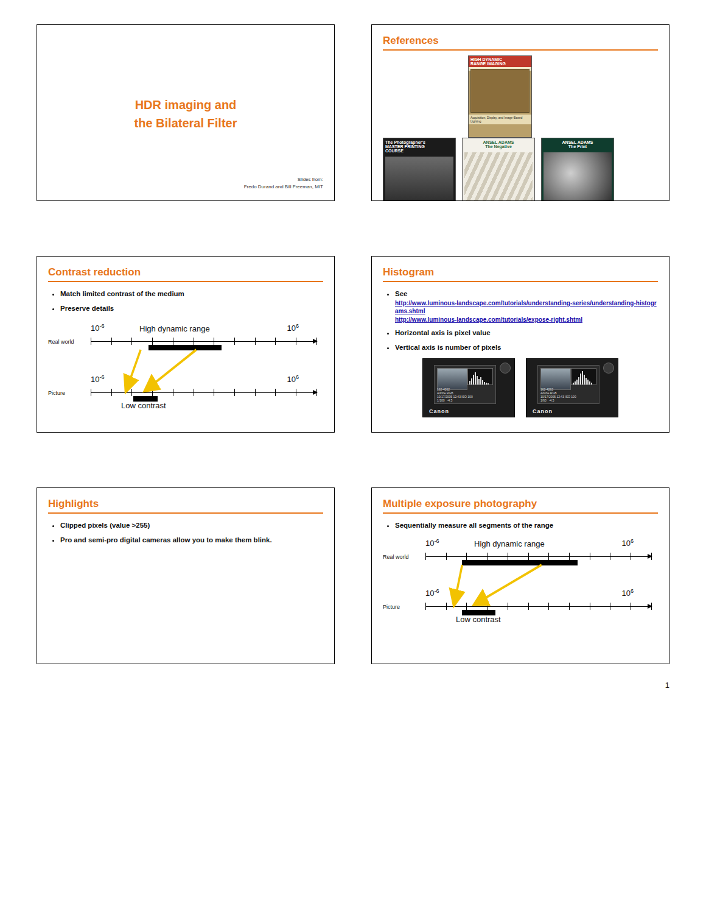HDR imaging and
the Bilateral Filter
Slides from:
Fredo Durand and Bill Freeman, MIT
References
HIGH DYNAMIC
RANGE IMAGING
Acquisition, Display, and Image-Based Lighting
The Photographer's
MASTER PRINTING
COURSE
Tim Rudman
ANSEL ADAMS
The Negative
The Ansel Adams Photography Series 2
ANSEL ADAMS
The Print
The Ansel Adams Photography Series 3
Contrast reduction
Match limited contrast of the medium
Preserve details
Real world
10-6
106
High dynamic range
Picture
10-6
106
Low contrast
Histogram
See
http://www.luminous-landscape.com/tutorials/understanding-series/understanding-histograms.shtml http://www.luminous-landscape.com/tutorials/expose-right.shtml
Horizontal axis is pixel value
Vertical axis is number of pixels
162-4262
Adobe RGB
10/17/2005 12:43 ISO 100
1/100 -4.5
Canon
162-4263
Adobe RGB
10/17/2005 12:43 ISO 100
1/60 -4.5
Canon
Highlights
Clipped pixels (value >255)
Pro and semi-pro digital cameras allow you to make them blink.
Multiple exposure photography
Sequentially measure all segments of the range
Real world
10-6
106
High dynamic range
Picture
10-6
106
Low contrast
1